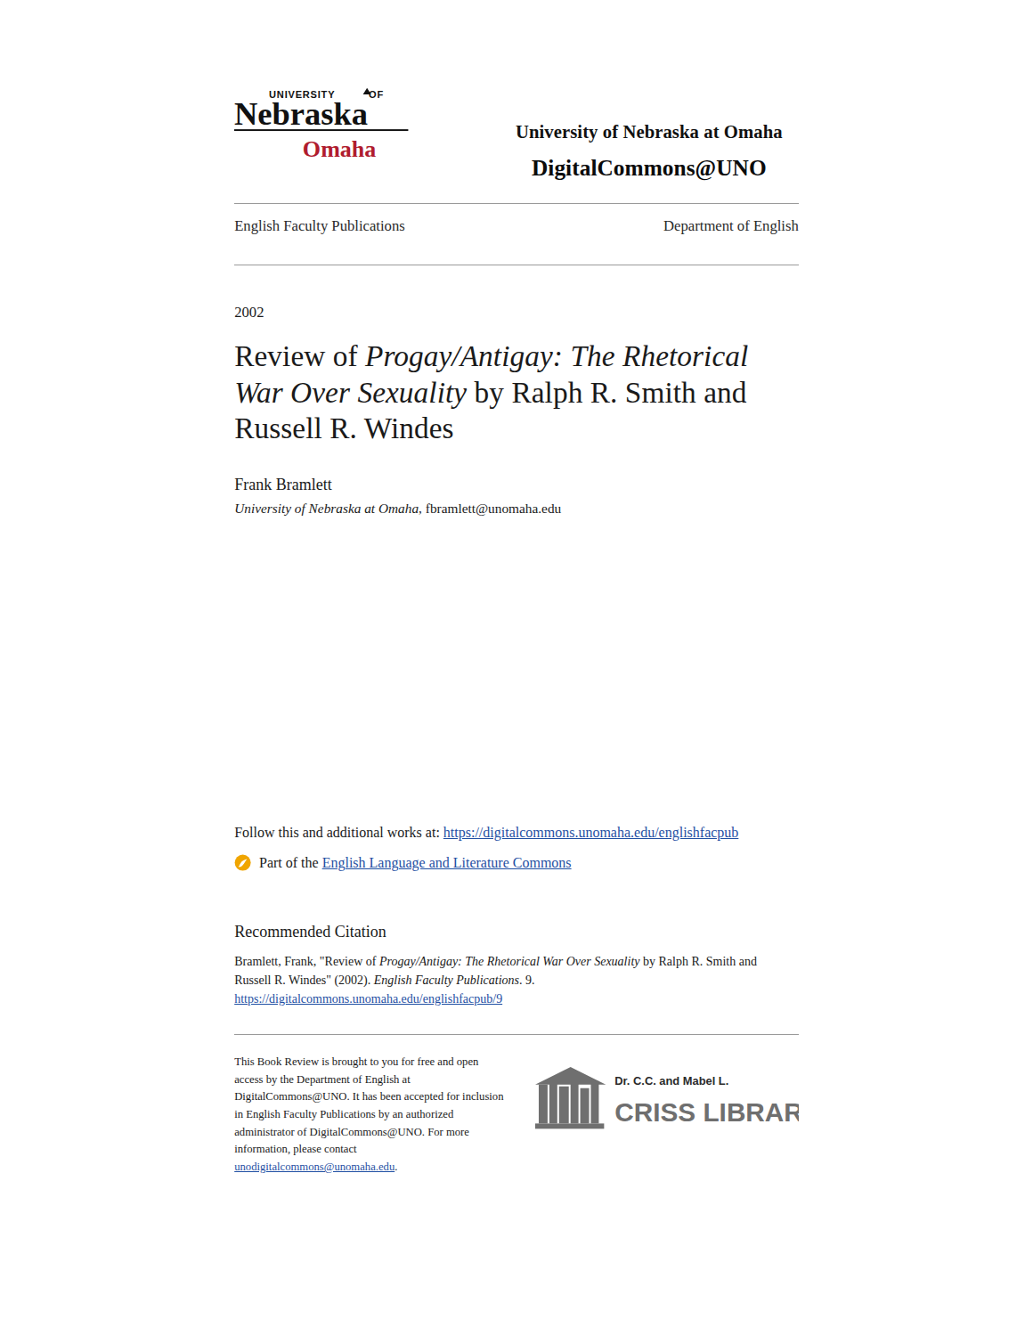UNIVERSITY OF Nebraska Omaha
University of Nebraska at Omaha
DigitalCommons@UNO
English Faculty Publications Department of English
2002
Review of Progay/Antigay: The Rhetorical War Over Sexuality by Ralph R. Smith and Russell R. Windes
Frank Bramlett
University of Nebraska at Omaha, fbramlett@unomaha.edu
Follow this and additional works at: https://digitalcommons.unomaha.edu/englishfacpub
Part of the English Language and Literature Commons
Recommended Citation
Bramlett, Frank, "Review of Progay/Antigay: The Rhetorical War Over Sexuality by Ralph R. Smith and Russell R. Windes" (2002). English Faculty Publications. 9.
https://digitalcommons.unomaha.edu/englishfacpub/9
This Book Review is brought to you for free and open access by the Department of English at DigitalCommons@UNO. It has been accepted for inclusion in English Faculty Publications by an authorized administrator of DigitalCommons@UNO. For more information, please contact unodigitalcommons@unomaha.edu.
Dr. C.C. and Mabel L. CRISS LIBRARY